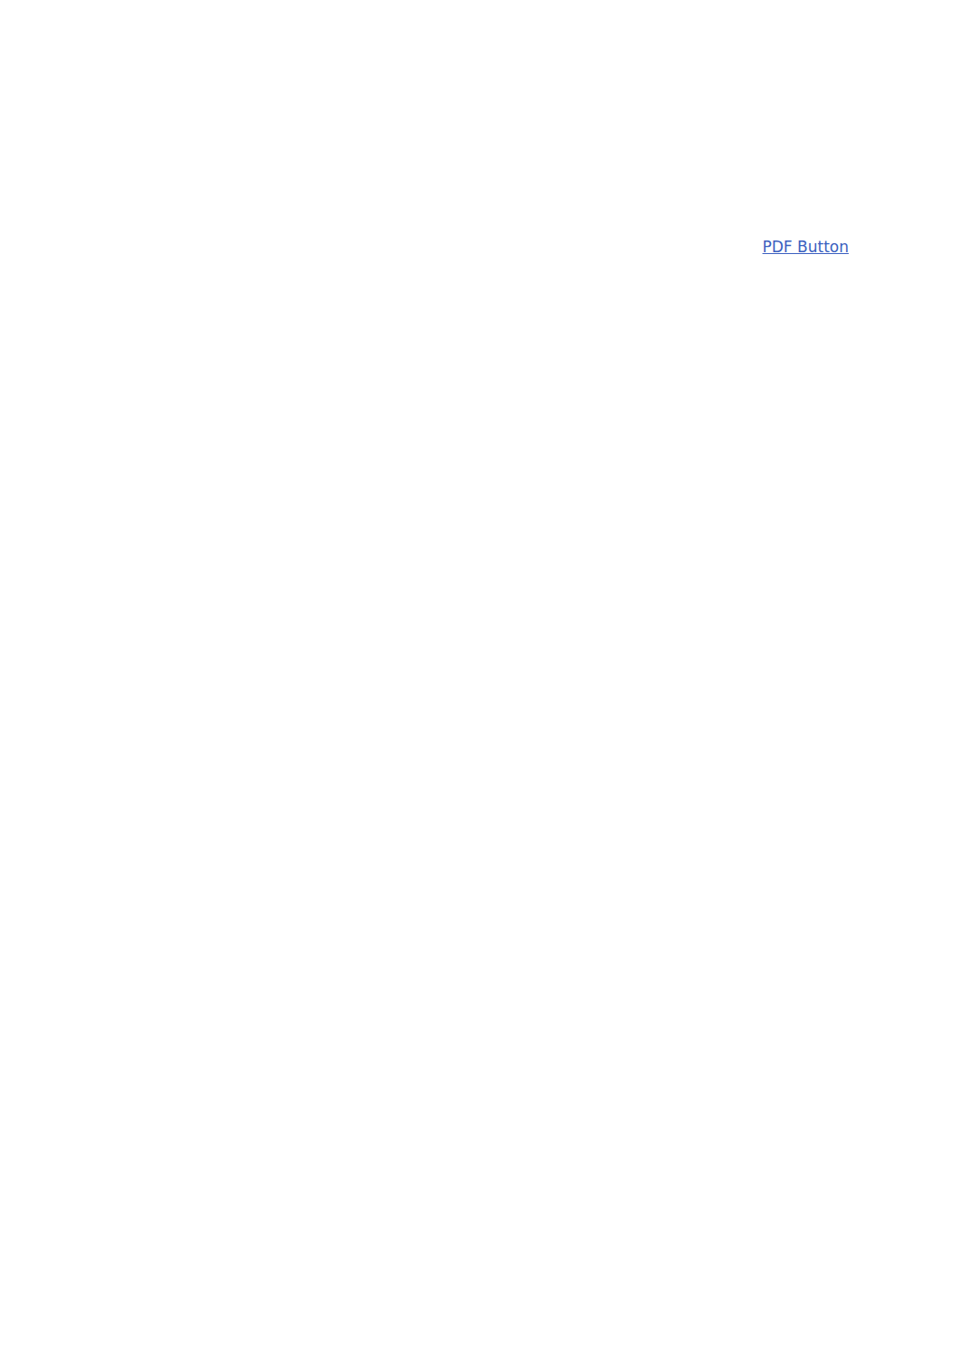PDF Button